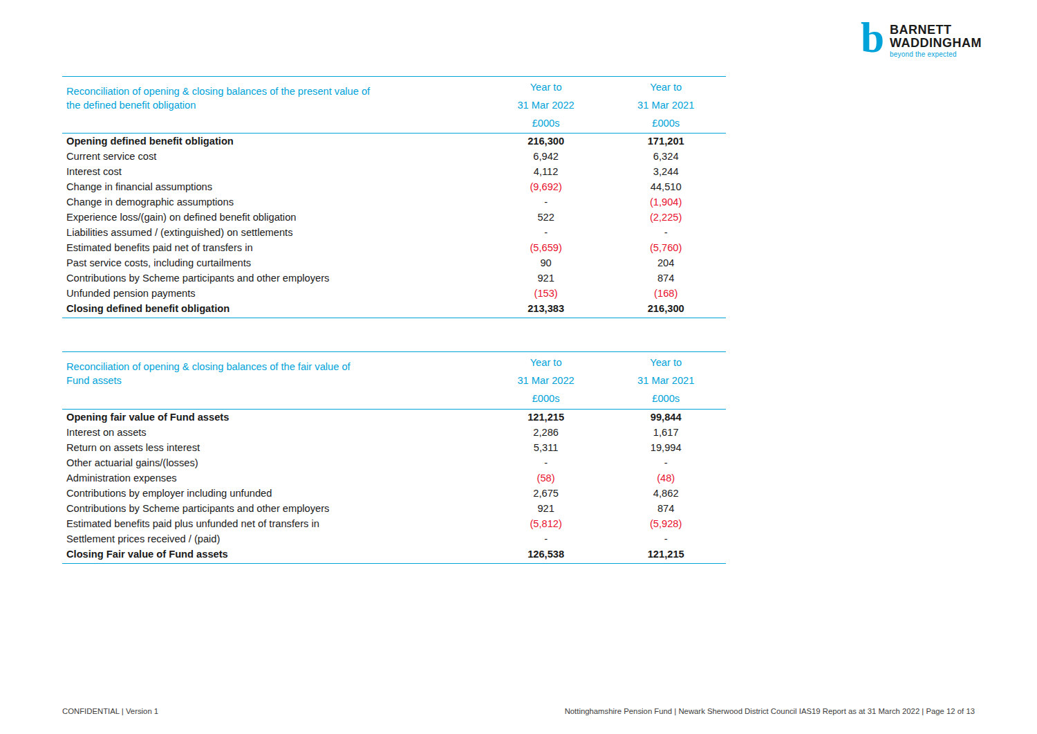b
BARNETT WADDINGHAM beyond the expected
| Reconciliation of opening & closing balances of the present value of the defined benefit obligation | Year to | Year to |
| --- | --- | --- |
| 31 Mar 2022 | 31 Mar 2021 |
| | £000s | £000s |
| Opening defined benefit obligation | 216,300 | 171,201 |
| Current service cost | 6,942 | 6,324 |
| Interest cost | 4,112 | 3,244 |
| Change in financial assumptions | (9,692) | 44,510 |
| Change in demographic assumptions | - | (1,904) |
| Experience loss/(gain) on defined benefit obligation | 522 | (2,225) |
| Liabilities assumed / (extinguished) on settlements | - | - |
| Estimated benefits paid net of transfers in | (5,659) | (5,760) |
| Past service costs, including curtailments | 90 | 204 |
| Contributions by Scheme participants and other employers | 921 | 874 |
| Unfunded pension payments | (153) | (168) |
| Closing defined benefit obligation | 213,383 | 216,300 |
| Reconciliation of opening & closing balances of the fair value of Fund assets | Year to | Year to |
| --- | --- | --- |
| 31 Mar 2022 | 31 Mar 2021 |
| | £000s | £000s |
| Opening fair value of Fund assets | 121,215 | 99,844 |
| Interest on assets | 2,286 | 1,617 |
| Return on assets less interest | 5,311 | 19,994 |
| Other actuarial gains/(losses) | - | - |
| Administration expenses | (58) | (48) |
| Contributions by employer including unfunded | 2,675 | 4,862 |
| Contributions by Scheme participants and other employers | 921 | 874 |
| Estimated benefits paid plus unfunded net of transfers in | (5,812) | (5,928) |
| Settlement prices received / (paid) | - | - |
| Closing Fair value of Fund assets | 126,538 | 121,215 |
CONFIDENTIAL | Version 1
Nottinghamshire Pension Fund | Newark Sherwood District Council IAS19 Report as at 31 March 2022 | Page 12 of 13